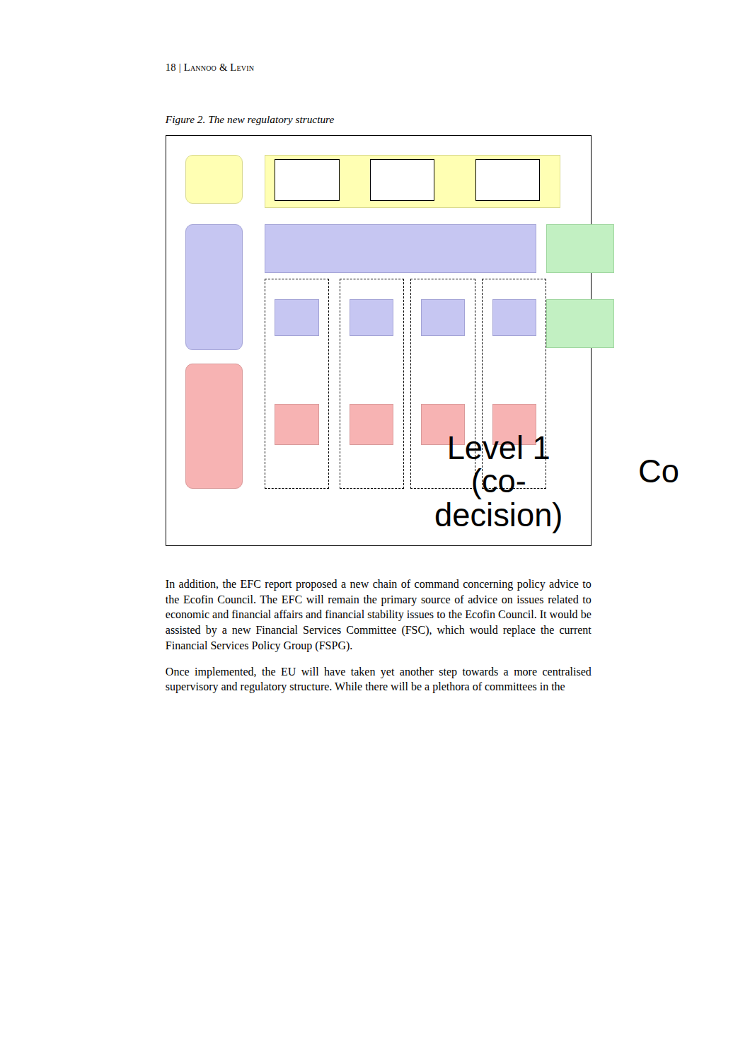18 | Lannoo & Levin
Figure 2. The new regulatory structure
Level 1
(co-
decision)
Co
In addition, the EFC report proposed a new chain of command concerning policy advice to the Ecofin Council. The EFC will remain the primary source of advice on issues related to economic and financial affairs and financial stability issues to the Ecofin Council. It would be assisted by a new Financial Services Committee (FSC), which would replace the current Financial Services Policy Group (FSPG).
Once implemented, the EU will have taken yet another step towards a more centralised supervisory and regulatory structure. While there will be a plethora of committees in the